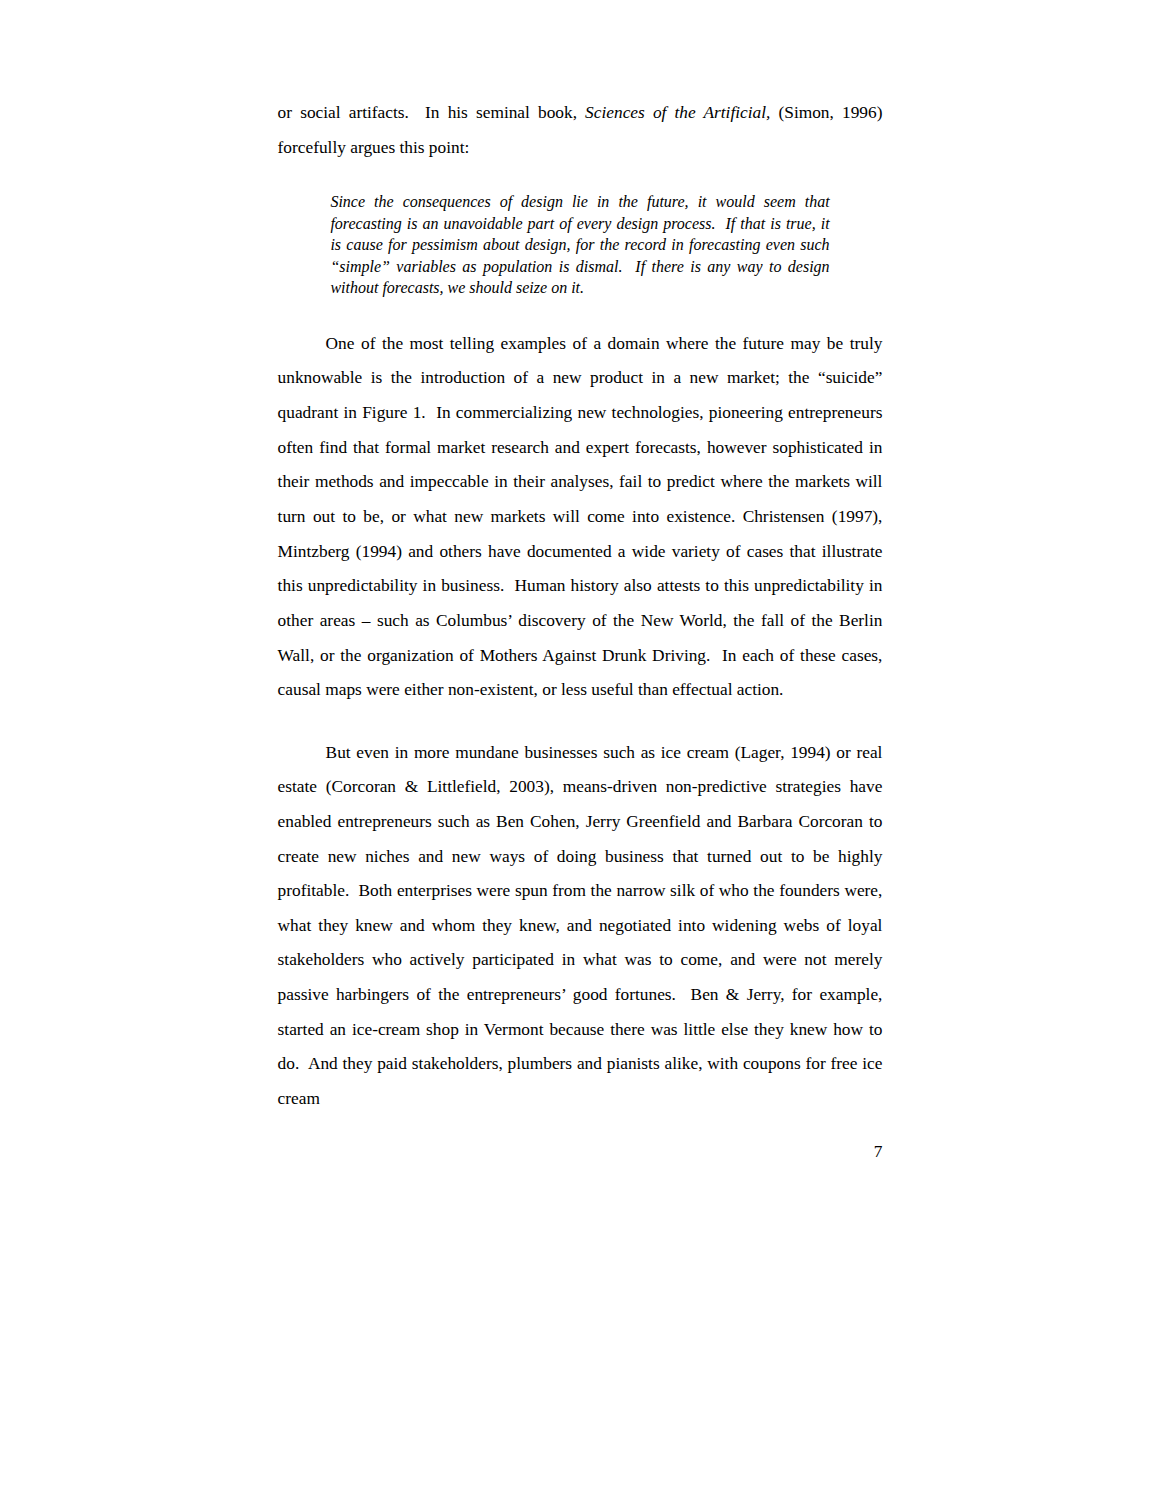or social artifacts. In his seminal book, Sciences of the Artificial, (Simon, 1996) forcefully argues this point:
Since the consequences of design lie in the future, it would seem that forecasting is an unavoidable part of every design process. If that is true, it is cause for pessimism about design, for the record in forecasting even such “simple” variables as population is dismal. If there is any way to design without forecasts, we should seize on it.
One of the most telling examples of a domain where the future may be truly unknowable is the introduction of a new product in a new market; the “suicide” quadrant in Figure 1. In commercializing new technologies, pioneering entrepreneurs often find that formal market research and expert forecasts, however sophisticated in their methods and impeccable in their analyses, fail to predict where the markets will turn out to be, or what new markets will come into existence. Christensen (1997), Mintzberg (1994) and others have documented a wide variety of cases that illustrate this unpredictability in business. Human history also attests to this unpredictability in other areas – such as Columbus’ discovery of the New World, the fall of the Berlin Wall, or the organization of Mothers Against Drunk Driving. In each of these cases, causal maps were either non-existent, or less useful than effectual action.
But even in more mundane businesses such as ice cream (Lager, 1994) or real estate (Corcoran & Littlefield, 2003), means-driven non-predictive strategies have enabled entrepreneurs such as Ben Cohen, Jerry Greenfield and Barbara Corcoran to create new niches and new ways of doing business that turned out to be highly profitable. Both enterprises were spun from the narrow silk of who the founders were, what they knew and whom they knew, and negotiated into widening webs of loyal stakeholders who actively participated in what was to come, and were not merely passive harbingers of the entrepreneurs’ good fortunes. Ben & Jerry, for example, started an ice-cream shop in Vermont because there was little else they knew how to do. And they paid stakeholders, plumbers and pianists alike, with coupons for free ice cream
7